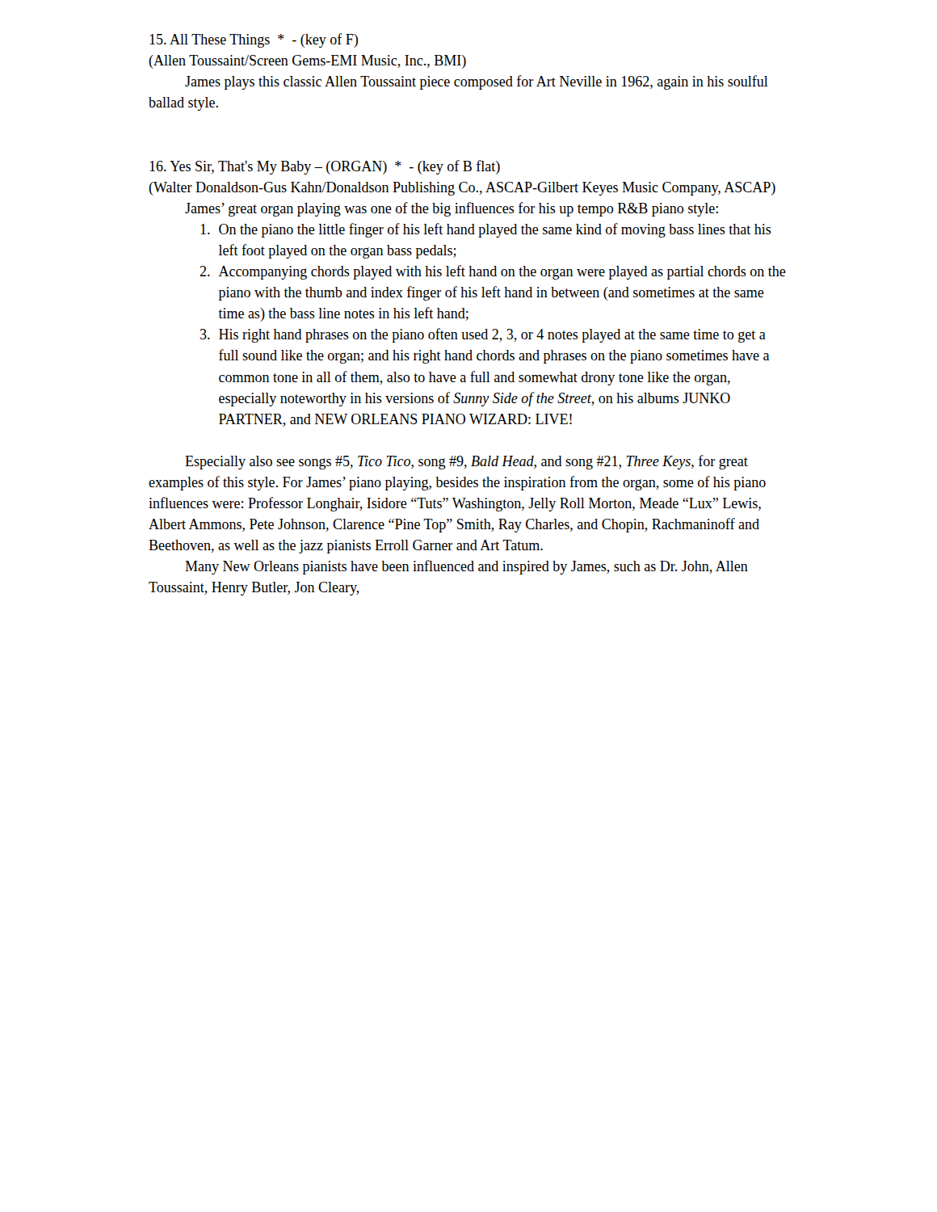15. All These Things * - (key of F)
(Allen Toussaint/Screen Gems-EMI Music, Inc., BMI)
James plays this classic Allen Toussaint piece composed for Art Neville in 1962, again in his soulful ballad style.
16. Yes Sir, That's My Baby – (ORGAN) * - (key of B flat)
(Walter Donaldson-Gus Kahn/Donaldson Publishing Co., ASCAP-Gilbert Keyes Music Company, ASCAP)
James’ great organ playing was one of the big influences for his up tempo R&B piano style:
On the piano the little finger of his left hand played the same kind of moving bass lines that his left foot played on the organ bass pedals;
Accompanying chords played with his left hand on the organ were played as partial chords on the piano with the thumb and index finger of his left hand in between (and sometimes at the same time as) the bass line notes in his left hand;
His right hand phrases on the piano often used 2, 3, or 4 notes played at the same time to get a full sound like the organ; and his right hand chords and phrases on the piano sometimes have a common tone in all of them, also to have a full and somewhat drony tone like the organ, especially noteworthy in his versions of Sunny Side of the Street, on his albums JUNKO PARTNER, and NEW ORLEANS PIANO WIZARD: LIVE!
Especially also see songs #5, Tico Tico, song #9, Bald Head, and song #21, Three Keys, for great examples of this style. For James’ piano playing, besides the inspiration from the organ, some of his piano influences were: Professor Longhair, Isidore “Tuts” Washington, Jelly Roll Morton, Meade “Lux” Lewis, Albert Ammons, Pete Johnson, Clarence “Pine Top” Smith, Ray Charles, and Chopin, Rachmaninoff and Beethoven, as well as the jazz pianists Erroll Garner and Art Tatum.
Many New Orleans pianists have been influenced and inspired by James, such as Dr. John, Allen Toussaint, Henry Butler, Jon Cleary,